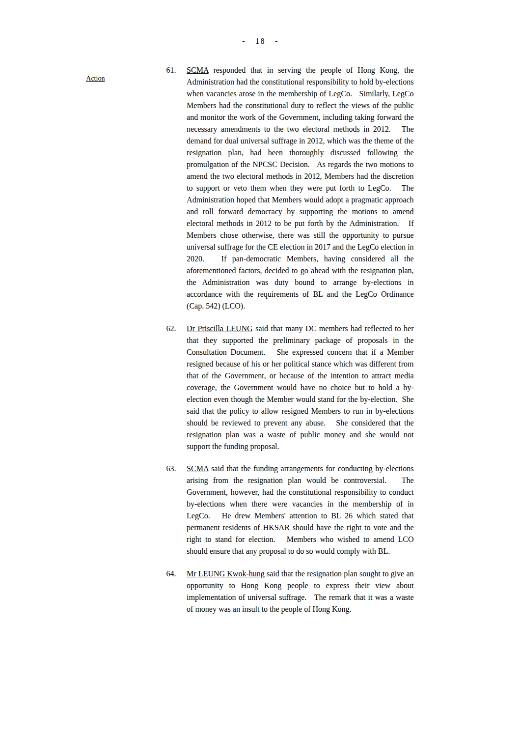- 18 -
Action
61. SCMA responded that in serving the people of Hong Kong, the Administration had the constitutional responsibility to hold by-elections when vacancies arose in the membership of LegCo. Similarly, LegCo Members had the constitutional duty to reflect the views of the public and monitor the work of the Government, including taking forward the necessary amendments to the two electoral methods in 2012. The demand for dual universal suffrage in 2012, which was the theme of the resignation plan, had been thoroughly discussed following the promulgation of the NPCSC Decision. As regards the two motions to amend the two electoral methods in 2012, Members had the discretion to support or veto them when they were put forth to LegCo. The Administration hoped that Members would adopt a pragmatic approach and roll forward democracy by supporting the motions to amend electoral methods in 2012 to be put forth by the Administration. If Members chose otherwise, there was still the opportunity to pursue universal suffrage for the CE election in 2017 and the LegCo election in 2020. If pan-democratic Members, having considered all the aforementioned factors, decided to go ahead with the resignation plan, the Administration was duty bound to arrange by-elections in accordance with the requirements of BL and the LegCo Ordinance (Cap. 542) (LCO).
62. Dr Priscilla LEUNG said that many DC members had reflected to her that they supported the preliminary package of proposals in the Consultation Document. She expressed concern that if a Member resigned because of his or her political stance which was different from that of the Government, or because of the intention to attract media coverage, the Government would have no choice but to hold a by-election even though the Member would stand for the by-election. She said that the policy to allow resigned Members to run in by-elections should be reviewed to prevent any abuse. She considered that the resignation plan was a waste of public money and she would not support the funding proposal.
63. SCMA said that the funding arrangements for conducting by-elections arising from the resignation plan would be controversial. The Government, however, had the constitutional responsibility to conduct by-elections when there were vacancies in the membership of in LegCo. He drew Members' attention to BL 26 which stated that permanent residents of HKSAR should have the right to vote and the right to stand for election. Members who wished to amend LCO should ensure that any proposal to do so would comply with BL.
64. Mr LEUNG Kwok-hung said that the resignation plan sought to give an opportunity to Hong Kong people to express their view about implementation of universal suffrage. The remark that it was a waste of money was an insult to the people of Hong Kong.